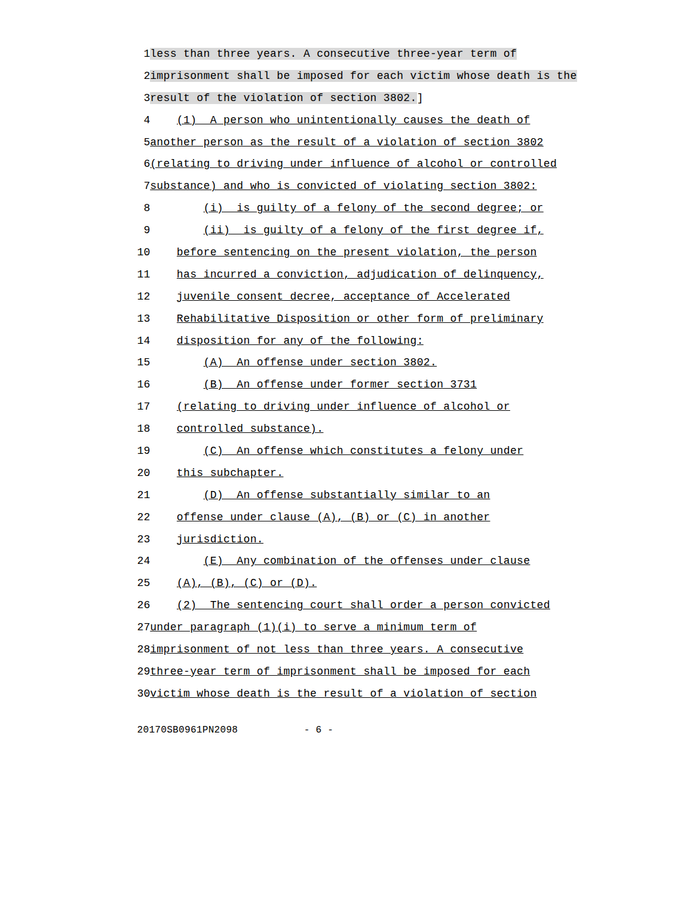| 1 | less than three years. A consecutive three-year term of |
| 2 | imprisonment shall be imposed for each victim whose death is the |
| 3 | result of the violation of section 3802. ] |
| 4 | (1) A person who unintentionally causes the death of |
| 5 | another person as the result of a violation of section 3802 |
| 6 | (relating to driving under influence of alcohol or controlled |
| 7 | substance) and who is convicted of violating section 3802: |
| 8 | (i) is guilty of a felony of the second degree; or |
| 9 | (ii) is guilty of a felony of the first degree if, |
| 10 | before sentencing on the present violation, the person |
| 11 | has incurred a conviction, adjudication of delinquency, |
| 12 | juvenile consent decree, acceptance of Accelerated |
| 13 | Rehabilitative Disposition or other form of preliminary |
| 14 | disposition for any of the following: |
| 15 | (A) An offense under section 3802. |
| 16 | (B) An offense under former section 3731 |
| 17 | (relating to driving under influence of alcohol or |
| 18 | controlled substance). |
| 19 | (C) An offense which constitutes a felony under |
| 20 | this subchapter. |
| 21 | (D) An offense substantially similar to an |
| 22 | offense under clause (A), (B) or (C) in another |
| 23 | jurisdiction. |
| 24 | (E) Any combination of the offenses under clause |
| 25 | (A), (B), (C) or (D). |
| 26 | (2) The sentencing court shall order a person convicted |
| 27 | under paragraph (1)(i) to serve a minimum term of |
| 28 | imprisonment of not less than three years. A consecutive |
| 29 | three-year term of imprisonment shall be imposed for each |
| 30 | victim whose death is the result of a violation of section |
20170SB0961PN2098- 6 -